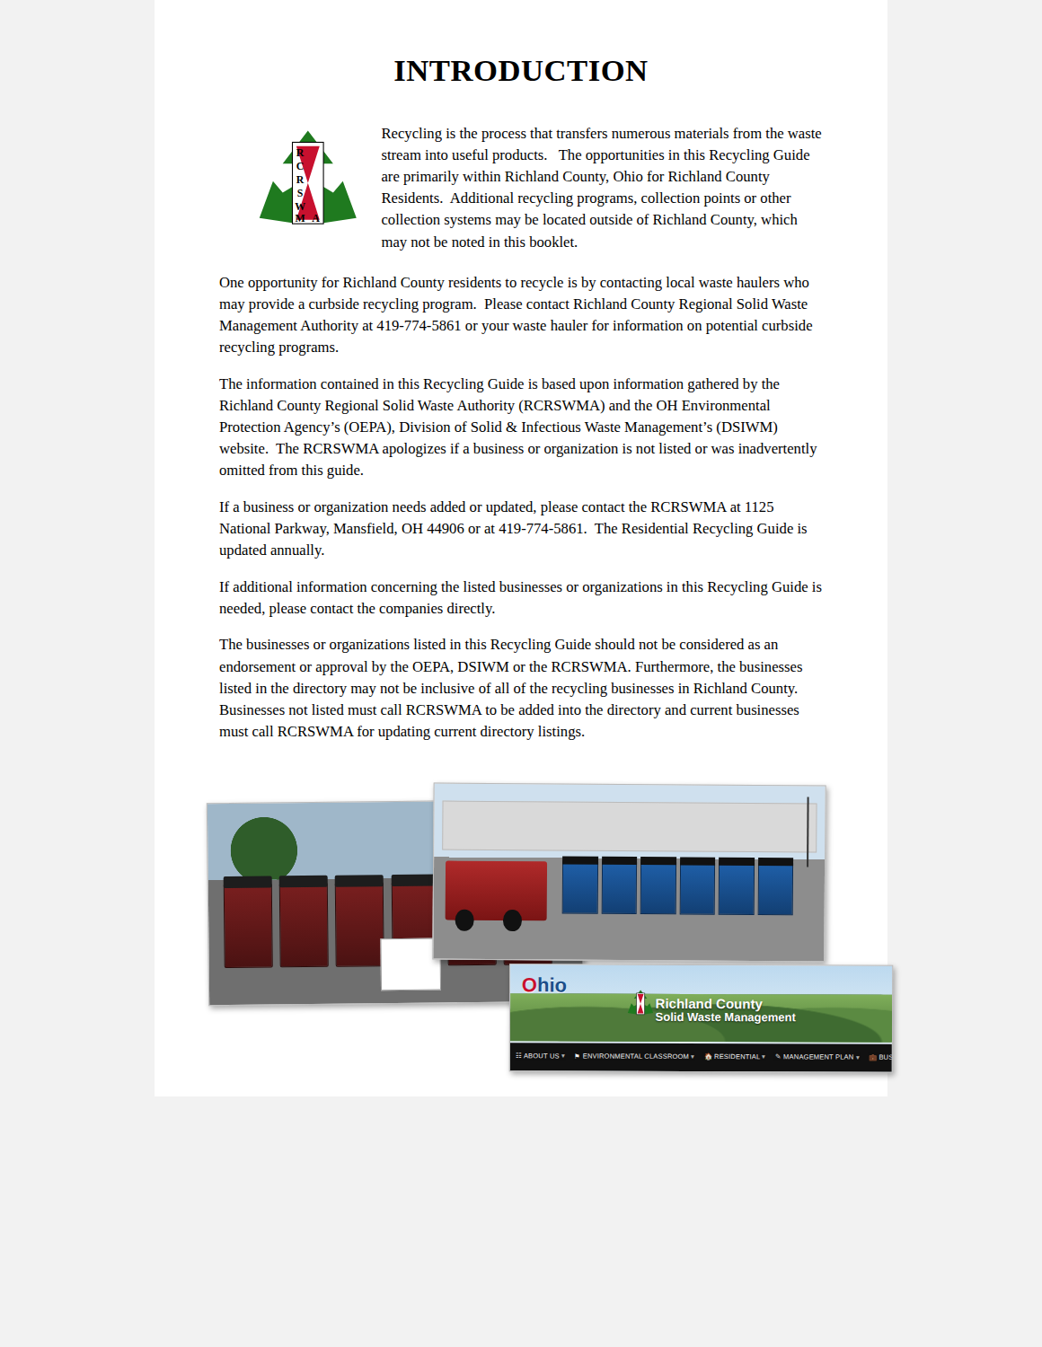INTRODUCTION
R C R S W M A
Recycling is the process that transfers numerous materials from the waste stream into useful products. The opportunities in this Recycling Guide are primarily within Richland County, Ohio for Richland County Residents. Additional recycling programs, collection points or other collection systems may be located outside of Richland County, which may not be noted in this booklet.
One opportunity for Richland County residents to recycle is by contacting local waste haulers who may provide a curbside recycling program. Please contact Richland County Regional Solid Waste Management Authority at 419-774-5861 or your waste hauler for information on potential curbside recycling programs.
The information contained in this Recycling Guide is based upon information gathered by the Richland County Regional Solid Waste Authority (RCRSWMA) and the OH Environmental Protection Agency’s (OEPA), Division of Solid & Infectious Waste Management’s (DSIWM) website. The RCRSWMA apologizes if a business or organization is not listed or was inadvertently omitted from this guide.
If a business or organization needs added or updated, please contact the RCRSWMA at 1125 National Parkway, Mansfield, OH 44906 or at 419-774-5861. The Residential Recycling Guide is updated annually.
If additional information concerning the listed businesses or organizations in this Recycling Guide is needed, please contact the companies directly.
The businesses or organizations listed in this Recycling Guide should not be considered as an endorsement or approval by the OEPA, DSIWM or the RCRSWMA. Furthermore, the businesses listed in the directory may not be inclusive of all of the recycling businesses in Richland County. Businesses not listed must call RCRSWMA to be added into the directory and current businesses must call RCRSWMA for updating current directory listings.
Ohio
Richland CountySolid Waste Management
☷ ABOUT US ▾ ⚑ ENVIRONMENTAL CLASSROOM ▾ 🏠 RESIDENTIAL ▾ ✎ MANAGEMENT PLAN ▾ 💼 BUSINESS ▾ 🗑 LITTER ▾ Special Events SPONSORS